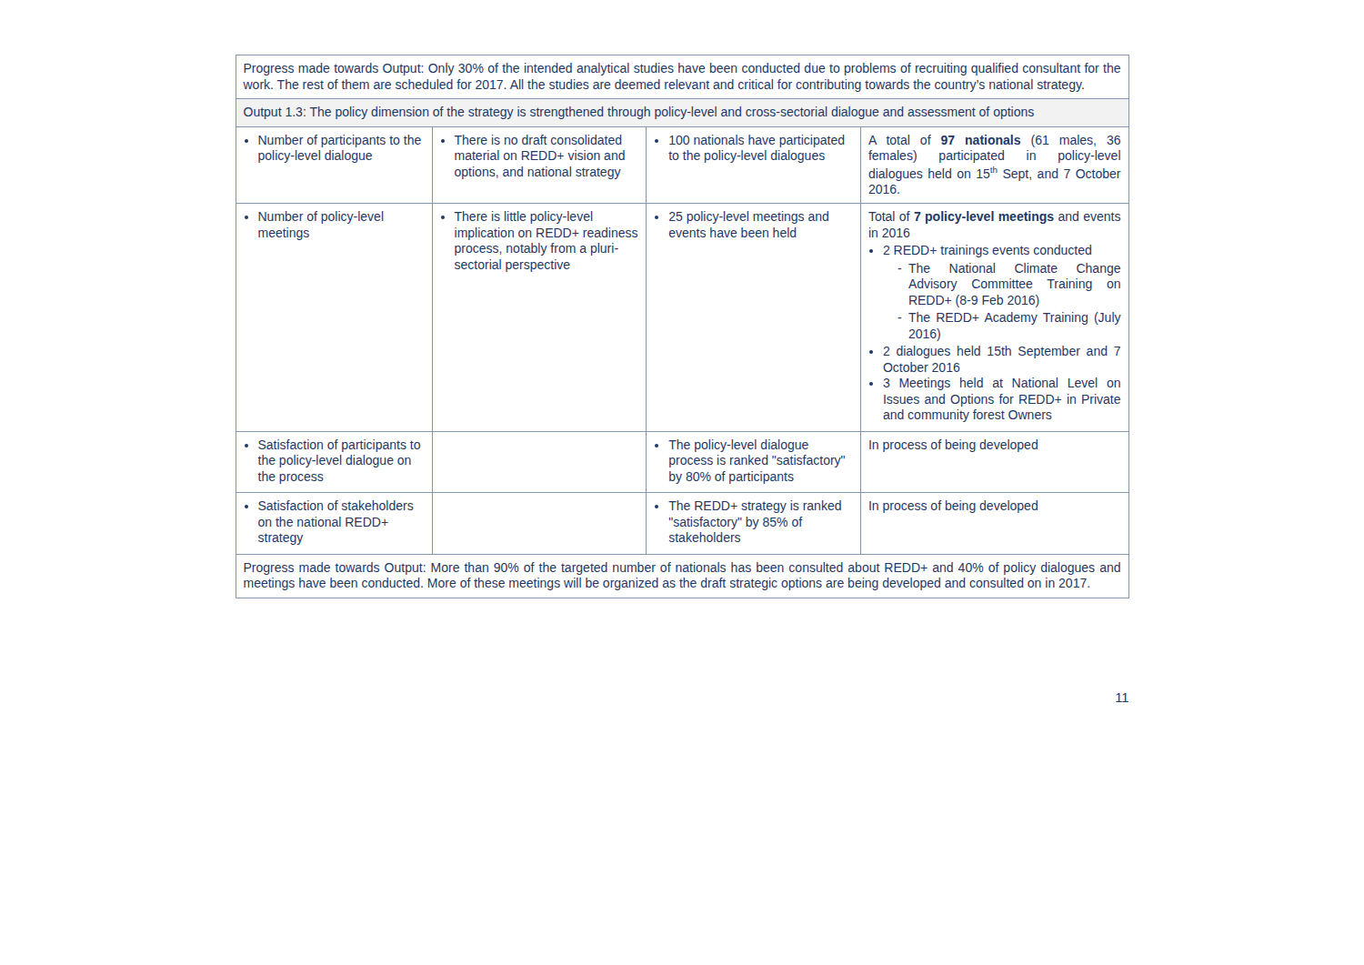| Progress made towards Output: Only 30% of the intended analytical studies have been conducted due to problems of recruiting qualified consultant for the work. The rest of them are scheduled for 2017. All the studies are deemed relevant and critical for contributing towards the country’s national strategy. |
| Output 1.3: The policy dimension of the strategy is strengthened through policy-level and cross-sectorial dialogue and assessment of options |
| Number of participants to the policy-level dialogue | There is no draft consolidated material on REDD+ vision and options, and national strategy | 100 nationals have participated to the policy-level dialogues | A total of 97 nationals (61 males, 36 females) participated in policy-level dialogues held on 15 th Sept, and 7 October 2016. |
| Number of policy-level meetings | There is little policy-level implication on REDD+ readiness process, notably from a pluri-sectorial perspective | 25 policy-level meetings and events have been held | Total of 7 policy-level meetings and events in 2016 2 REDD+ trainings events conducted The National Climate Change Advisory Committee Training on REDD+ (8-9 Feb 2016) The REDD+ Academy Training (July 2016) 2 dialogues held 15th September and 7 October 2016 3 Meetings held at National Level on Issues and Options for REDD+ in Private and community forest Owners |
| Satisfaction of participants to the policy-level dialogue on the process | | The policy-level dialogue process is ranked "satisfactory" by 80% of participants | In process of being developed |
| Satisfaction of stakeholders on the national REDD+ strategy | | The REDD+ strategy is ranked "satisfactory" by 85% of stakeholders | In process of being developed |
| Progress made towards Output: More than 90% of the targeted number of nationals has been consulted about REDD+ and 40% of policy dialogues and meetings have been conducted. More of these meetings will be organized as the draft strategic options are being developed and consulted on in 2017. |
11